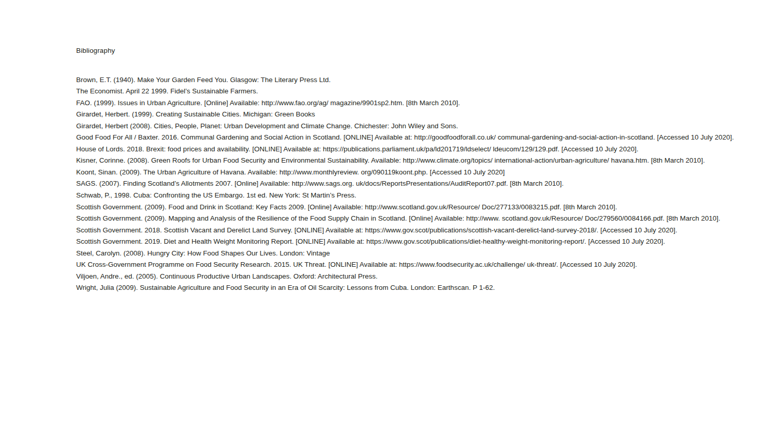Bibliography
Brown, E.T. (1940). Make Your Garden Feed You. Glasgow: The Literary Press Ltd.
The Economist. April 22 1999. Fidel’s Sustainable Farmers.
FAO. (1999). Issues in Urban Agriculture. [Online] Available: http://www.fao.org/ag/ magazine/9901sp2.htm. [8th March 2010].
Girardet, Herbert. (1999). Creating Sustainable Cities. Michigan: Green Books
Girardet, Herbert (2008). Cities, People, Planet: Urban Development and Climate Change. Chichester: John Wiley and Sons.
Good Food For All / Baxter. 2016. Communal Gardening and Social Action in Scotland. [ONLINE] Available at: http://goodfoodforall.co.uk/ communal-gardening-and-social-action-in-scotland. [Accessed 10 July 2020].
House of Lords. 2018. Brexit: food prices and availability. [ONLINE] Available at: https://publications.parliament.uk/pa/ld201719/ldselect/ ldeucom/129/129.pdf. [Accessed 10 July 2020].
Kisner, Corinne. (2008). Green Roofs for Urban Food Security and Environmental Sustainability. Available: http://www.climate.org/topics/ international-action/urban-agriculture/ havana.htm. [8th March 2010].
Koont, Sinan. (2009). The Urban Agriculture of Havana. Available: http://www.monthlyreview. org/090119koont.php. [Accessed 10 July 2020]
SAGS. (2007). Finding Scotland’s Allotments 2007. [Online] Available: http://www.sags.org. uk/docs/ReportsPresentations/AuditReport07.pdf. [8th March 2010].
Schwab, P., 1998. Cuba: Confronting the US Embargo. 1st ed. New York: St Martin’s Press.
Scottish Government. (2009). Food and Drink in Scotland: Key Facts 2009. [Online] Available: http://www.scotland.gov.uk/Resource/ Doc/277133/0083215.pdf. [8th March 2010].
Scottish Government. (2009). Mapping and Analysis of the Resilience of the Food Supply Chain in Scotland. [Online] Available: http://www. scotland.gov.uk/Resource/ Doc/279560/0084166.pdf. [8th March 2010].
Scottish Government. 2018. Scottish Vacant and Derelict Land Survey. [ONLINE] Available at: https://www.gov.scot/publications/scottish-vacant-derelict-land-survey-2018/. [Accessed 10 July 2020].
Scottish Government. 2019. Diet and Health Weight Monitoring Report. [ONLINE] Available at: https://www.gov.scot/publications/diet-healthy-weight-monitoring-report/. [Accessed 10 July 2020].
Steel, Carolyn. (2008). Hungry City: How Food Shapes Our Lives. London: Vintage
UK Cross-Government Programme on Food Security Research. 2015. UK Threat. [ONLINE] Available at: https://www.foodsecurity.ac.uk/challenge/ uk-threat/. [Accessed 10 July 2020].
Viljoen, Andre., ed. (2005). Continuous Productive Urban Landscapes. Oxford: Architectural Press.
Wright, Julia (2009). Sustainable Agriculture and Food Security in an Era of Oil Scarcity: Lessons from Cuba. London: Earthscan. P 1-62.